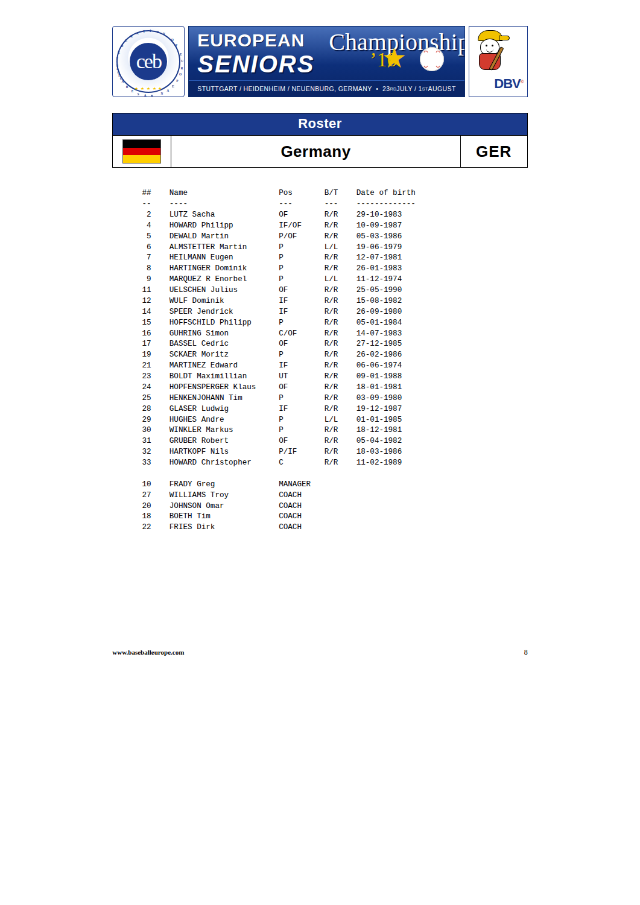C O N F E D E R A T I O N O F E U R O P E A N B A S E B A L L
ceb
★ ★ ★ ★ ★
European
Championship
SENIORS
’10
★
Stuttgart / Heidenheim / Neuenburg, Germany • 23rd July / 1st August
DBV©
Roster
Germany
GER
  ##    Name                    Pos       B/T    Date of birth
  --    ----                    ---       ---    -------------
   2    LUTZ Sacha              OF        R/R    29-10-1983
   4    HOWARD Philipp          IF/OF     R/R    10-09-1987
   5    DEWALD Martin           P/OF      R/R    05-03-1986
   6    ALMSTETTER Martin       P         L/L    19-06-1979
   7    HEILMANN Eugen          P         R/R    12-07-1981
   8    HARTINGER Dominik       P         R/R    26-01-1983
   9    MARQUEZ R Enorbel       P         L/L    11-12-1974
  11    UELSCHEN Julius         OF        R/R    25-05-1990
  12    WULF Dominik            IF        R/R    15-08-1982
  14    SPEER Jendrick          IF        R/R    26-09-1980
  15    HOFFSCHILD Philipp      P         R/R    05-01-1984
  16    GUHRING Simon           C/OF      R/R    14-07-1983
  17    BASSEL Cedric           OF        R/R    27-12-1985
  19    SCKAER Moritz           P         R/R    26-02-1986
  21    MARTINEZ Edward         IF        R/R    06-06-1974
  23    BOLDT Maximillian       UT        R/R    09-01-1988
  24    HOPFENSPERGER Klaus     OF        R/R    18-01-1981
  25    HENKENJOHANN Tim        P         R/R    03-09-1980
  28    GLASER Ludwig           IF        R/R    19-12-1987
  29    HUGHES Andre            P         L/L    01-01-1985
  30    WINKLER Markus          P         R/R    18-12-1981
  31    GRUBER Robert           OF        R/R    05-04-1982
  32    HARTKOPF Nils           P/IF      R/R    18-03-1986
  33    HOWARD Christopher      C         R/R    11-02-1989

  10    FRADY Greg              MANAGER
  27    WILLIAMS Troy           COACH
  20    JOHNSON Omar            COACH
  18    BOETH Tim               COACH
  22    FRIES Dirk              COACH
www.baseballeurope.com
8